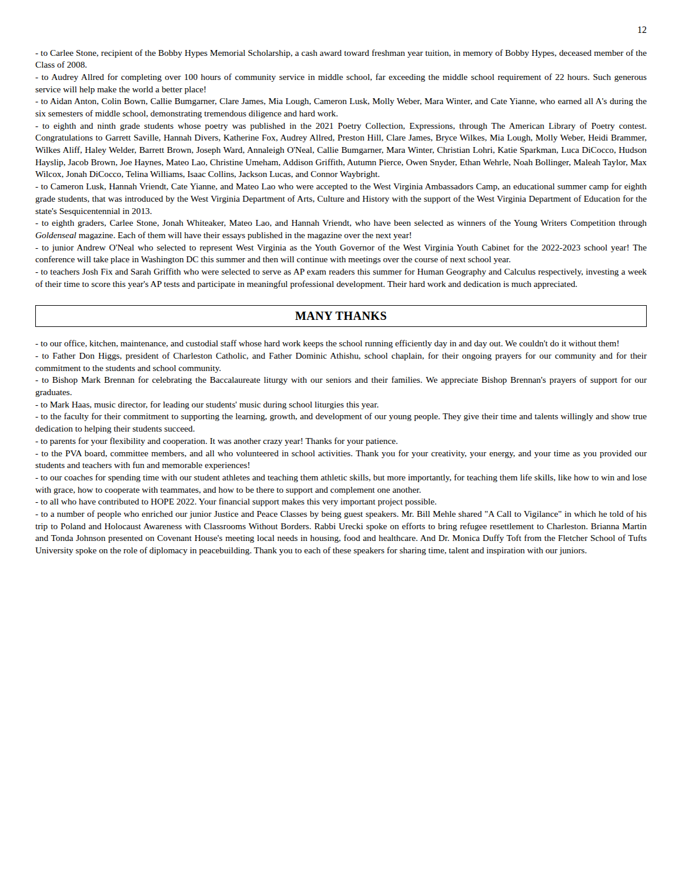12
- to Carlee Stone, recipient of the Bobby Hypes Memorial Scholarship, a cash award toward freshman year tuition, in memory of Bobby Hypes, deceased member of the Class of 2008.
- to Audrey Allred for completing over 100 hours of community service in middle school, far exceeding the middle school requirement of 22 hours. Such generous service will help make the world a better place!
- to Aidan Anton, Colin Bown, Callie Bumgarner, Clare James, Mia Lough, Cameron Lusk, Molly Weber, Mara Winter, and Cate Yianne, who earned all A's during the six semesters of middle school, demonstrating tremendous diligence and hard work.
- to eighth and ninth grade students whose poetry was published in the 2021 Poetry Collection, Expressions, through The American Library of Poetry contest. Congratulations to Garrett Saville, Hannah Divers, Katherine Fox, Audrey Allred, Preston Hill, Clare James, Bryce Wilkes, Mia Lough, Molly Weber, Heidi Brammer, Wilkes Aliff, Haley Welder, Barrett Brown, Joseph Ward, Annaleigh O'Neal, Callie Bumgarner, Mara Winter, Christian Lohri, Katie Sparkman, Luca DiCocco, Hudson Hayslip, Jacob Brown, Joe Haynes, Mateo Lao, Christine Umeham, Addison Griffith, Autumn Pierce, Owen Snyder, Ethan Wehrle, Noah Bollinger, Maleah Taylor, Max Wilcox, Jonah DiCocco, Telina Williams, Isaac Collins, Jackson Lucas, and Connor Waybright.
- to Cameron Lusk, Hannah Vriendt, Cate Yianne, and Mateo Lao who were accepted to the West Virginia Ambassadors Camp, an educational summer camp for eighth grade students, that was introduced by the West Virginia Department of Arts, Culture and History with the support of the West Virginia Department of Education for the state's Sesquicentennial in 2013.
- to eighth graders, Carlee Stone, Jonah Whiteaker, Mateo Lao, and Hannah Vriendt, who have been selected as winners of the Young Writers Competition through Goldenseal magazine. Each of them will have their essays published in the magazine over the next year!
- to junior Andrew O'Neal who selected to represent West Virginia as the Youth Governor of the West Virginia Youth Cabinet for the 2022-2023 school year! The conference will take place in Washington DC this summer and then will continue with meetings over the course of next school year.
- to teachers Josh Fix and Sarah Griffith who were selected to serve as AP exam readers this summer for Human Geography and Calculus respectively, investing a week of their time to score this year's AP tests and participate in meaningful professional development. Their hard work and dedication is much appreciated.
MANY THANKS
- to our office, kitchen, maintenance, and custodial staff whose hard work keeps the school running efficiently day in and day out. We couldn't do it without them!
- to Father Don Higgs, president of Charleston Catholic, and Father Dominic Athishu, school chaplain, for their ongoing prayers for our community and for their commitment to the students and school community.
- to Bishop Mark Brennan for celebrating the Baccalaureate liturgy with our seniors and their families. We appreciate Bishop Brennan's prayers of support for our graduates.
- to Mark Haas, music director, for leading our students' music during school liturgies this year.
- to the faculty for their commitment to supporting the learning, growth, and development of our young people. They give their time and talents willingly and show true dedication to helping their students succeed.
- to parents for your flexibility and cooperation. It was another crazy year! Thanks for your patience.
- to the PVA board, committee members, and all who volunteered in school activities. Thank you for your creativity, your energy, and your time as you provided our students and teachers with fun and memorable experiences!
- to our coaches for spending time with our student athletes and teaching them athletic skills, but more importantly, for teaching them life skills, like how to win and lose with grace, how to cooperate with teammates, and how to be there to support and complement one another.
- to all who have contributed to HOPE 2022. Your financial support makes this very important project possible.
- to a number of people who enriched our junior Justice and Peace Classes by being guest speakers. Mr. Bill Mehle shared "A Call to Vigilance" in which he told of his trip to Poland and Holocaust Awareness with Classrooms Without Borders. Rabbi Urecki spoke on efforts to bring refugee resettlement to Charleston. Brianna Martin and Tonda Johnson presented on Covenant House's meeting local needs in housing, food and healthcare. And Dr. Monica Duffy Toft from the Fletcher School of Tufts University spoke on the role of diplomacy in peacebuilding. Thank you to each of these speakers for sharing time, talent and inspiration with our juniors.